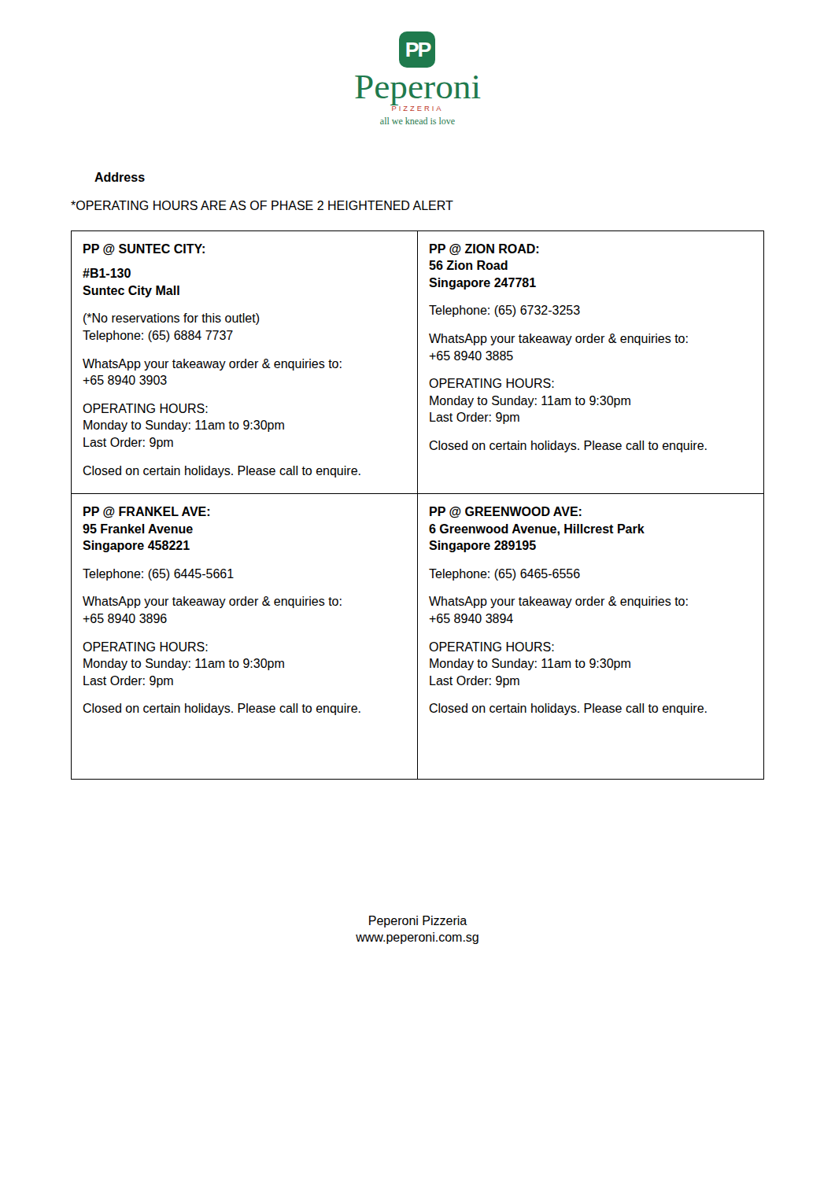PP
Peperoni
Pizzeria
all we knead is love
Address
*OPERATING HOURS ARE AS OF PHASE 2 HEIGHTENED ALERT
| PP @ SUNTEC CITY: #B1-130 Suntec City Mall (*No reservations for this outlet) Telephone: (65) 6884 7737 WhatsApp your takeaway order & enquiries to: +65 8940 3903 OPERATING HOURS: Monday to Sunday: 11am to 9:30pm Last Order: 9pm Closed on certain holidays. Please call to enquire. | PP @ ZION ROAD: 56 Zion Road Singapore 247781 Telephone: (65) 6732-3253 WhatsApp your takeaway order & enquiries to: +65 8940 3885 OPERATING HOURS: Monday to Sunday: 11am to 9:30pm Last Order: 9pm Closed on certain holidays. Please call to enquire. |
| PP @ FRANKEL AVE: 95 Frankel Avenue Singapore 458221 Telephone: (65) 6445-5661 WhatsApp your takeaway order & enquiries to: +65 8940 3896 OPERATING HOURS: Monday to Sunday: 11am to 9:30pm Last Order: 9pm Closed on certain holidays. Please call to enquire. | PP @ GREENWOOD AVE: 6 Greenwood Avenue, Hillcrest Park Singapore 289195 Telephone: (65) 6465-6556 WhatsApp your takeaway order & enquiries to: +65 8940 3894 OPERATING HOURS: Monday to Sunday: 11am to 9:30pm Last Order: 9pm Closed on certain holidays. Please call to enquire. |
Peperoni Pizzeria
www.peperoni.com.sg